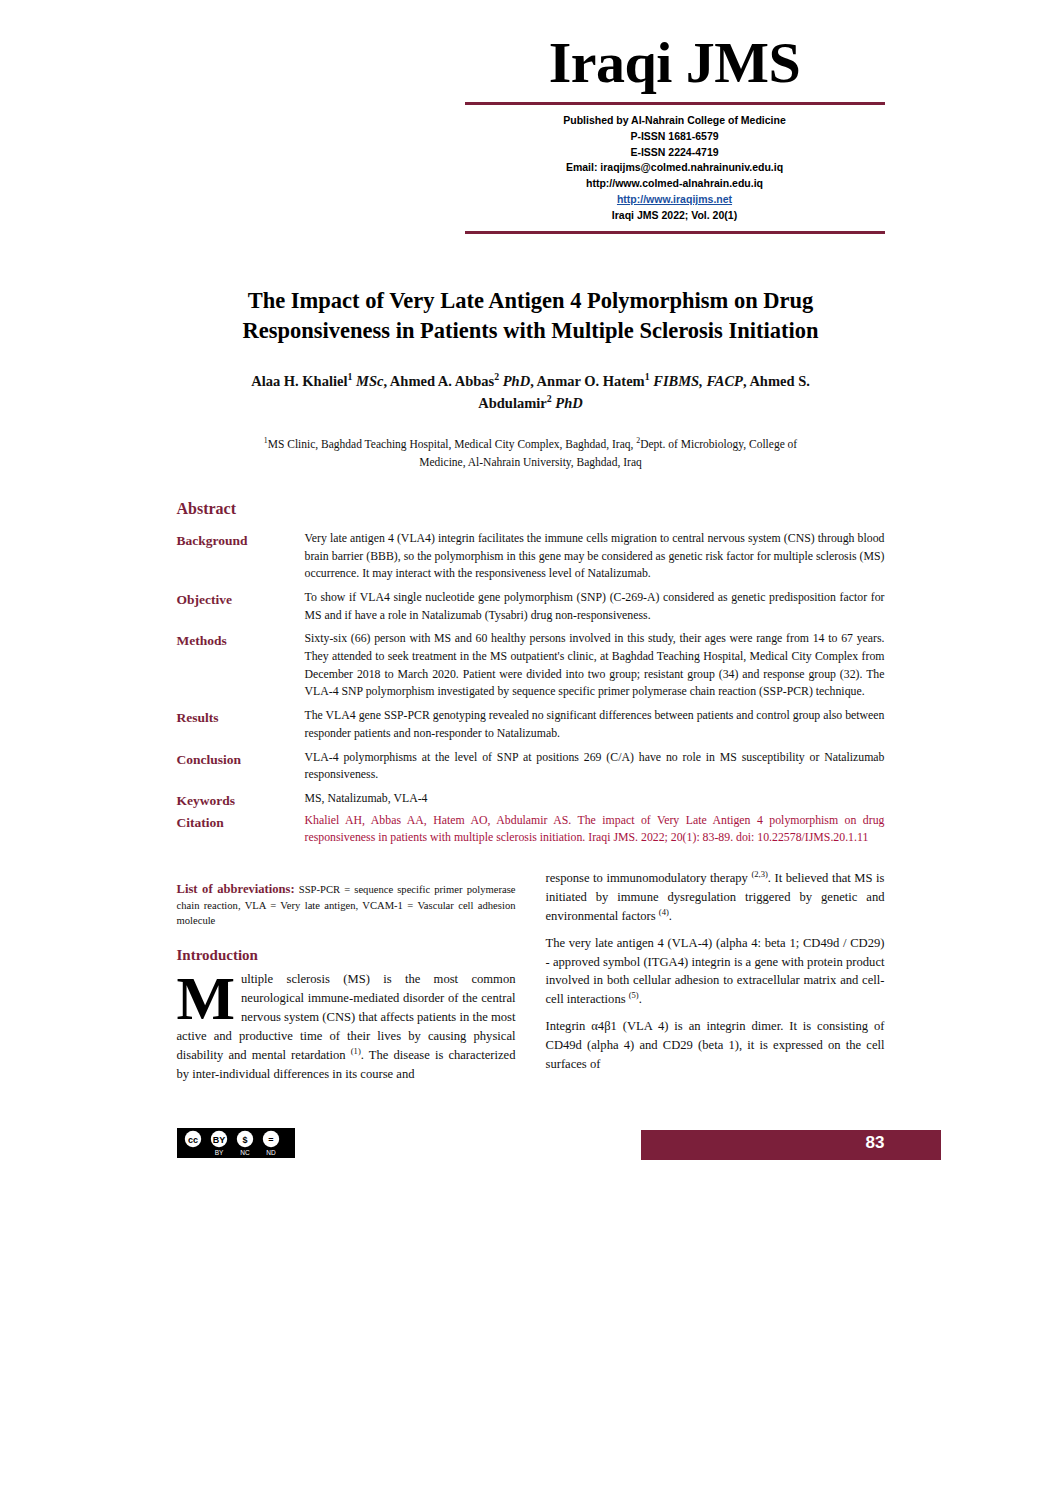Iraqi JMS
Published by Al-Nahrain College of Medicine
P-ISSN 1681-6579
E-ISSN 2224-4719
Email: iraqijms@colmed.nahrainuniv.edu.iq
http://www.colmed-alnahrain.edu.iq
http://www.iraqijms.net
Iraqi JMS 2022; Vol. 20(1)
The Impact of Very Late Antigen 4 Polymorphism on Drug
Responsiveness in Patients with Multiple Sclerosis Initiation
Alaa H. Khaliel1 MSc, Ahmed A. Abbas2 PhD, Anmar O. Hatem1 FIBMS, FACP, Ahmed S.
Abdulamir2 PhD
1MS Clinic, Baghdad Teaching Hospital, Medical City Complex, Baghdad, Iraq, 2Dept. of Microbiology, College of
Medicine, Al-Nahrain University, Baghdad, Iraq
Abstract
Background
Very late antigen 4 (VLA4) integrin facilitates the immune cells migration to central nervous system (CNS) through blood brain barrier (BBB), so the polymorphism in this gene may be considered as genetic risk factor for multiple sclerosis (MS) occurrence. It may interact with the responsiveness level of Natalizumab.
Objective
To show if VLA4 single nucleotide gene polymorphism (SNP) (C-269-A) considered as genetic predisposition factor for MS and if have a role in Natalizumab (Tysabri) drug non-responsiveness.
Methods
Sixty-six (66) person with MS and 60 healthy persons involved in this study, their ages were range from 14 to 67 years. They attended to seek treatment in the MS outpatient's clinic, at Baghdad Teaching Hospital, Medical City Complex from December 2018 to March 2020. Patient were divided into two group; resistant group (34) and response group (32). The VLA-4 SNP polymorphism investigated by sequence specific primer polymerase chain reaction (SSP-PCR) technique.
Results
The VLA4 gene SSP-PCR genotyping revealed no significant differences between patients and control group also between responder patients and non-responder to Natalizumab.
Conclusion
VLA-4 polymorphisms at the level of SNP at positions 269 (C/A) have no role in MS susceptibility or Natalizumab responsiveness.
Keywords
MS, Natalizumab, VLA-4
Citation
Khaliel AH, Abbas AA, Hatem AO, Abdulamir AS. The impact of Very Late Antigen 4 polymorphism on drug responsiveness in patients with multiple sclerosis initiation. Iraqi JMS. 2022; 20(1): 83-89. doi: 10.22578/IJMS.20.1.11
List of abbreviations: SSP-PCR = sequence specific primer polymerase chain reaction, VLA = Very late antigen, VCAM-1 = Vascular cell adhesion molecule
Introduction
Multiple sclerosis (MS) is the most common neurological immune-mediated disorder of the central nervous system (CNS) that affects patients in the most active and productive time of their lives by causing physical disability and mental retardation (1). The disease is characterized by inter-individual differences in its course and
response to immunomodulatory therapy (2,3). It believed that MS is initiated by immune dysregulation triggered by genetic and environmental factors (4).
The very late antigen 4 (VLA-4) (alpha 4: beta 1; CD49d / CD29) - approved symbol (ITGA4) integrin is a gene with protein product involved in both cellular adhesion to extracellular matrix and cell-cell interactions (5).
Integrin α4β1 (VLA 4) is an integrin dimer. It is consisting of CD49d (alpha 4) and CD29 (beta 1), it is expressed on the cell surfaces of
83
cc BY $ = BY NC ND